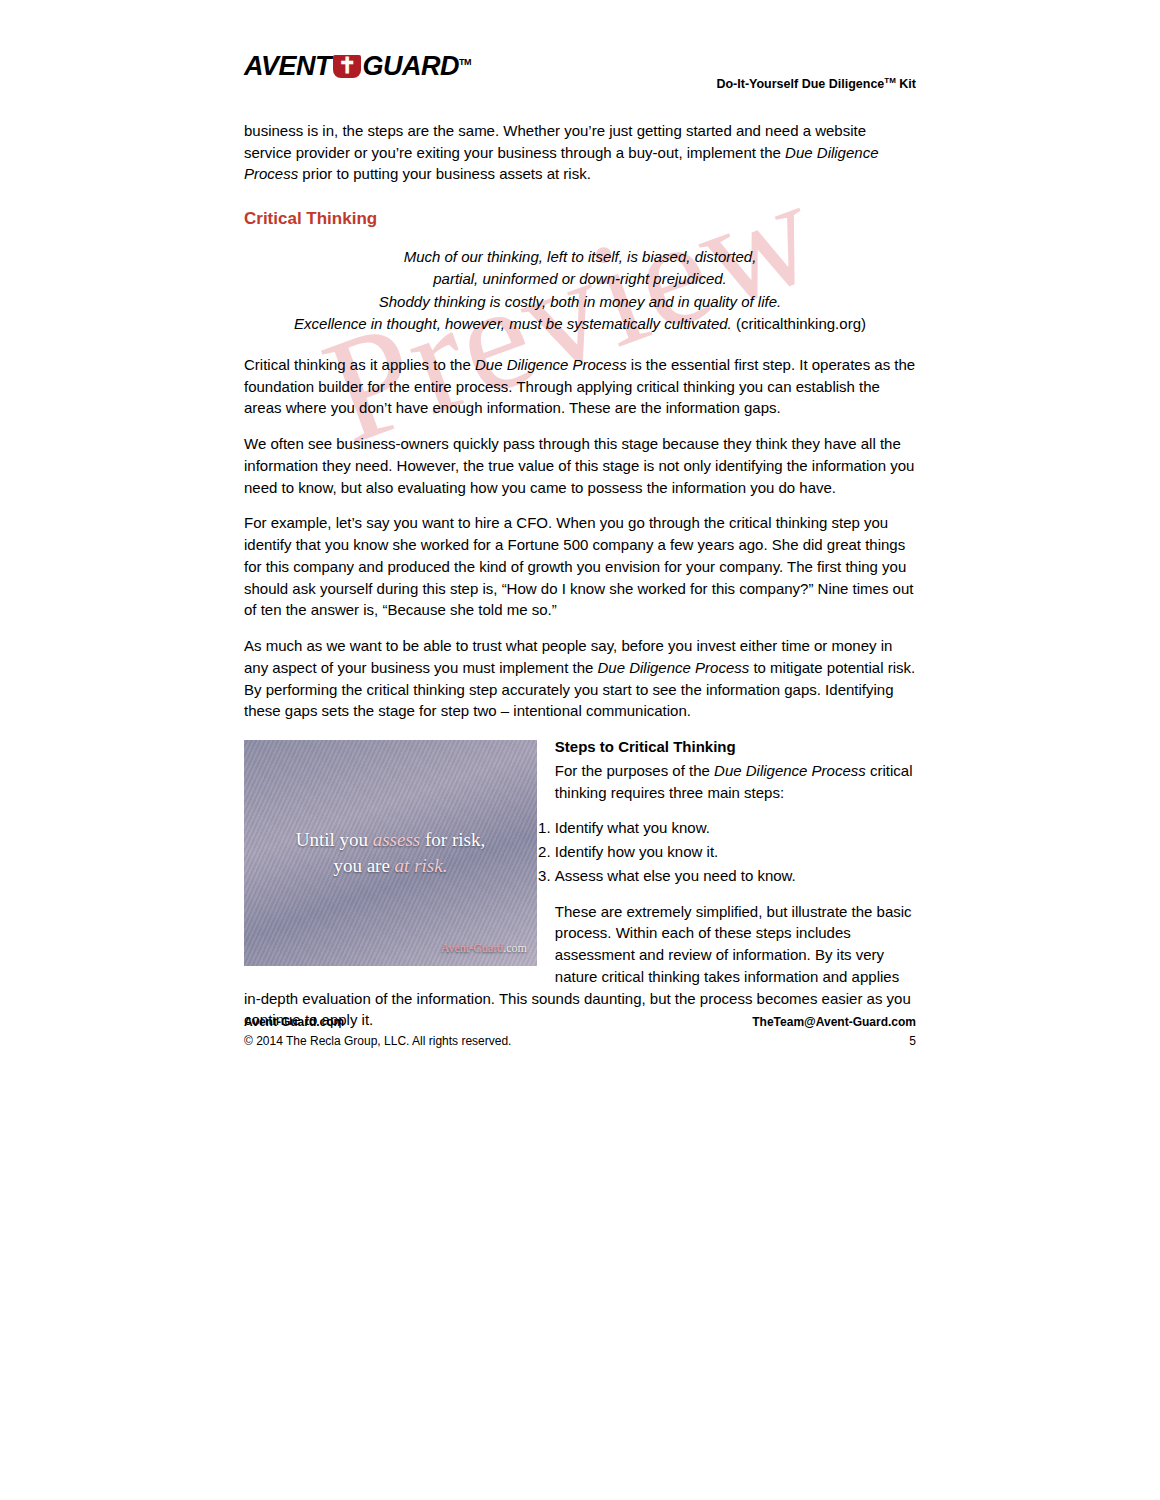Preview
AVENT✝GUARDTM
Do-It-Yourself Due DiligenceTM Kit
business is in, the steps are the same. Whether you’re just getting started and need a website service provider or you’re exiting your business through a buy-out, implement the Due Diligence Process prior to putting your business assets at risk.
Critical Thinking
Much of our thinking, left to itself, is biased, distorted,
partial, uninformed or down-right prejudiced.
Shoddy thinking is costly, both in money and in quality of life.
Excellence in thought, however, must be systematically cultivated. (criticalthinking.org)
Critical thinking as it applies to the Due Diligence Process is the essential first step. It operates as the foundation builder for the entire process. Through applying critical thinking you can establish the areas where you don’t have enough information. These are the information gaps.
We often see business-owners quickly pass through this stage because they think they have all the information they need. However, the true value of this stage is not only identifying the information you need to know, but also evaluating how you came to possess the information you do have.
For example, let’s say you want to hire a CFO. When you go through the critical thinking step you identify that you know she worked for a Fortune 500 company a few years ago. She did great things for this company and produced the kind of growth you envision for your company. The first thing you should ask yourself during this step is, “How do I know she worked for this company?” Nine times out of ten the answer is, “Because she told me so.”
As much as we want to be able to trust what people say, before you invest either time or money in any aspect of your business you must implement the Due Diligence Process to mitigate potential risk. By performing the critical thinking step accurately you start to see the information gaps. Identifying these gaps sets the stage for step two – intentional communication.
Until you assess for risk,
you are at risk.
Avent-Guard.com
Steps to Critical Thinking
For the purposes of the Due Diligence Process critical thinking requires three main steps:
Identify what you know.
Identify how you know it.
Assess what else you need to know.
These are extremely simplified, but illustrate the basic process. Within each of these steps includes assessment and review of information. By its very nature critical thinking takes information and applies in-depth evaluation of the information. This sounds daunting, but the process becomes easier as you continue to apply it.
Avent-Guard.com
TheTeam@Avent-Guard.com
© 2014 The Recla Group, LLC. All rights reserved.
5